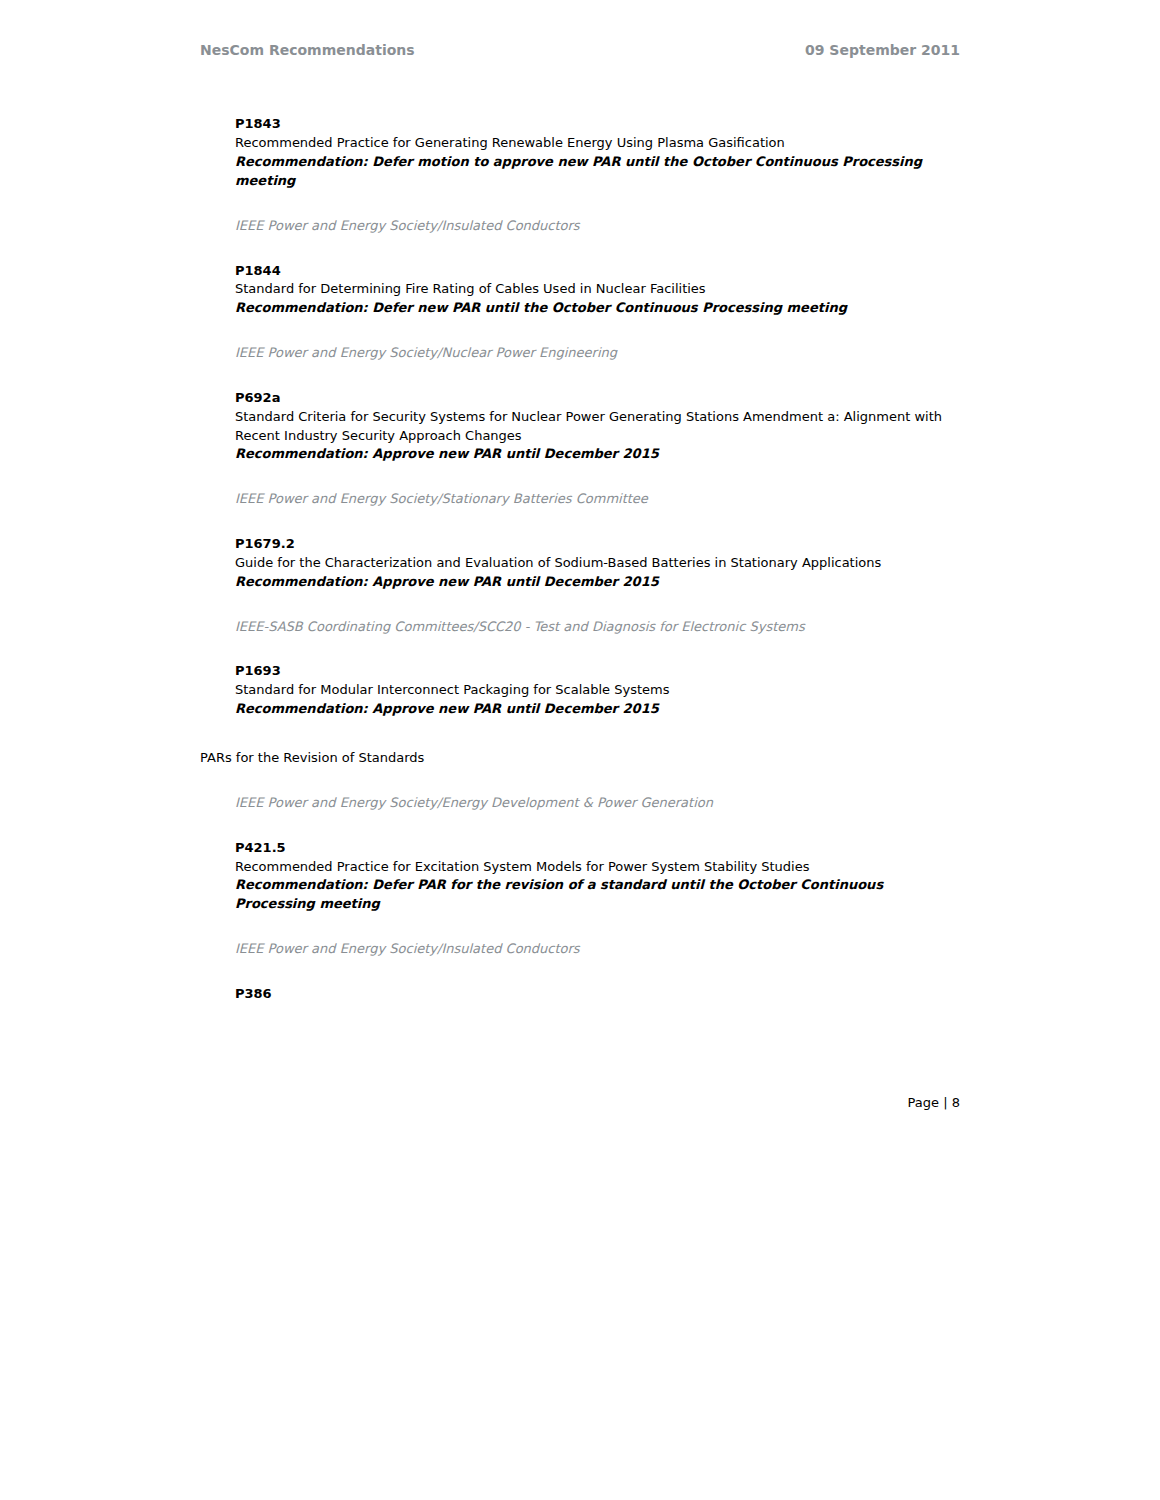NesCom Recommendations 09 September 2011
P1843
Recommended Practice for Generating Renewable Energy Using Plasma Gasification
Recommendation: Defer motion to approve new PAR until the October Continuous Processing meeting
IEEE Power and Energy Society/Insulated Conductors
P1844
Standard for Determining Fire Rating of Cables Used in Nuclear Facilities
Recommendation: Defer new PAR until the October Continuous Processing meeting
IEEE Power and Energy Society/Nuclear Power Engineering
P692a
Standard Criteria for Security Systems for Nuclear Power Generating Stations Amendment a: Alignment with
Recent Industry Security Approach Changes
Recommendation: Approve new PAR until December 2015
IEEE Power and Energy Society/Stationary Batteries Committee
P1679.2
Guide for the Characterization and Evaluation of Sodium-Based Batteries in Stationary Applications
Recommendation: Approve new PAR until December 2015
IEEE-SASB Coordinating Committees/SCC20 - Test and Diagnosis for Electronic Systems
P1693
Standard for Modular Interconnect Packaging for Scalable Systems
Recommendation: Approve new PAR until December 2015
PARs for the Revision of Standards
IEEE Power and Energy Society/Energy Development & Power Generation
P421.5
Recommended Practice for Excitation System Models for Power System Stability Studies
Recommendation: Defer PAR for the revision of a standard until the October Continuous Processing meeting
IEEE Power and Energy Society/Insulated Conductors
P386
Page | 8